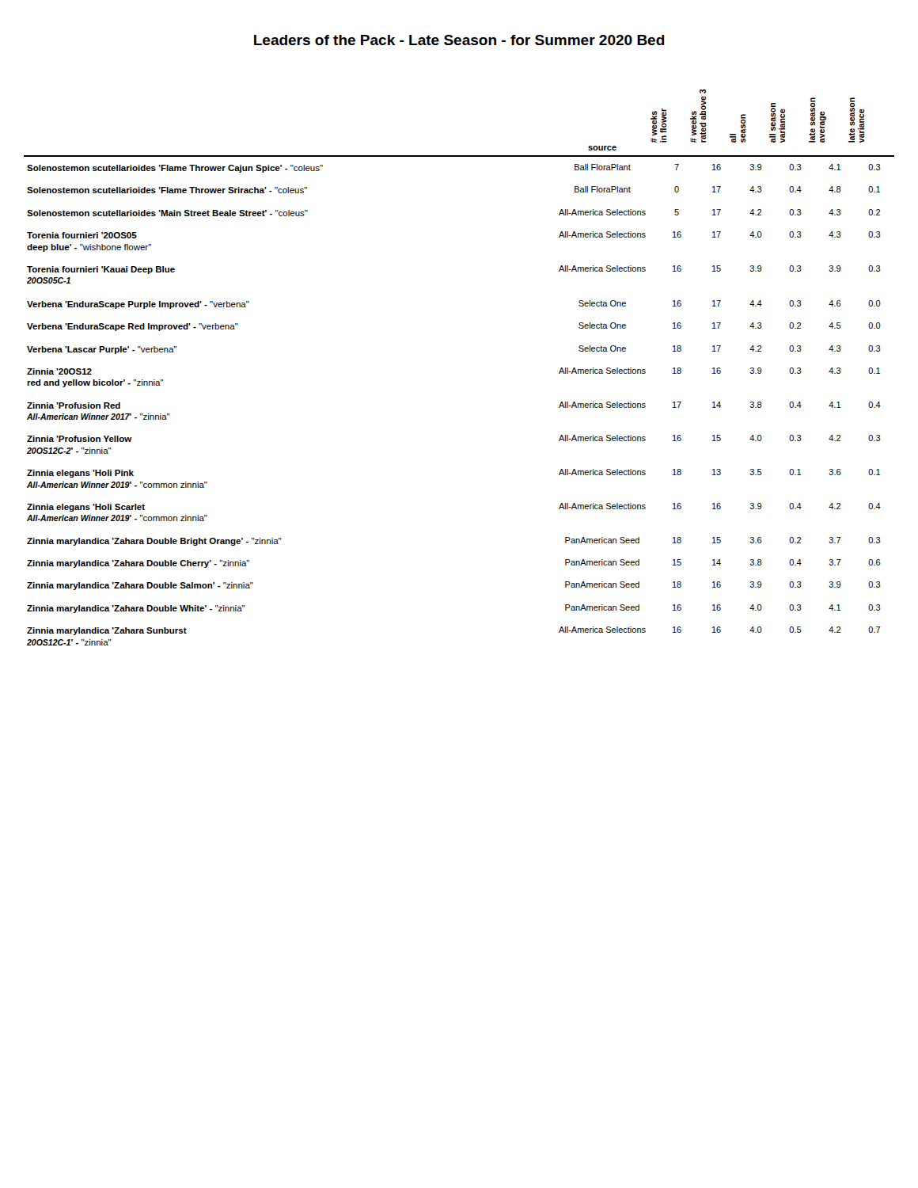Leaders of the Pack - Late Season - for Summer 2020 Bed
| | | # weeks in flower | # weeks rated above 3 | all season | all season variance | late season average | late season variance |
| --- | --- | --- | --- | --- | --- | --- | --- |
| | source | | | | | | |
| Solenostemon scutellarioides 'Flame Thrower Cajun Spice' - "coleus" | Ball FloraPlant | 7 | 16 | 3.9 | 0.3 | 4.1 | 0.3 |
| Solenostemon scutellarioides 'Flame Thrower Sriracha' - "coleus" | Ball FloraPlant | 0 | 17 | 4.3 | 0.4 | 4.8 | 0.1 |
| Solenostemon scutellarioides 'Main Street Beale Street' - "coleus" | All-America Selections | 5 | 17 | 4.2 | 0.3 | 4.3 | 0.2 |
| Torenia fournieri '20OS05 deep blue' - "wishbone flower" | All-America Selections | 16 | 17 | 4.0 | 0.3 | 4.3 | 0.3 |
| Torenia fournieri 'Kauai Deep Blue 20OS05C-1 ' - "wishbone flower" | All-America Selections | 16 | 15 | 3.9 | 0.3 | 3.9 | 0.3 |
| Verbena 'EnduraScape Purple Improved' - "verbena" | Selecta One | 16 | 17 | 4.4 | 0.3 | 4.6 | 0.0 |
| Verbena 'EnduraScape Red Improved' - "verbena" | Selecta One | 16 | 17 | 4.3 | 0.2 | 4.5 | 0.0 |
| Verbena 'Lascar Purple' - "verbena" | Selecta One | 18 | 17 | 4.2 | 0.3 | 4.3 | 0.3 |
| Zinnia '20OS12 red and yellow bicolor' - "zinnia" | All-America Selections | 18 | 16 | 3.9 | 0.3 | 4.3 | 0.1 |
| Zinnia 'Profusion Red All-American Winner 2017 ' - "zinnia" | All-America Selections | 17 | 14 | 3.8 | 0.4 | 4.1 | 0.4 |
| Zinnia 'Profusion Yellow 20OS12C-2 ' - "zinnia" | All-America Selections | 16 | 15 | 4.0 | 0.3 | 4.2 | 0.3 |
| Zinnia elegans 'Holi Pink All-American Winner 2019 ' - "common zinnia" | All-America Selections | 18 | 13 | 3.5 | 0.1 | 3.6 | 0.1 |
| Zinnia elegans 'Holi Scarlet All-American Winner 2019 ' - "common zinnia" | All-America Selections | 16 | 16 | 3.9 | 0.4 | 4.2 | 0.4 |
| Zinnia marylandica 'Zahara Double Bright Orange' - "zinnia" | PanAmerican Seed | 18 | 15 | 3.6 | 0.2 | 3.7 | 0.3 |
| Zinnia marylandica 'Zahara Double Cherry' - "zinnia" | PanAmerican Seed | 15 | 14 | 3.8 | 0.4 | 3.7 | 0.6 |
| Zinnia marylandica 'Zahara Double Salmon' - "zinnia" | PanAmerican Seed | 18 | 16 | 3.9 | 0.3 | 3.9 | 0.3 |
| Zinnia marylandica 'Zahara Double White' - "zinnia" | PanAmerican Seed | 16 | 16 | 4.0 | 0.3 | 4.1 | 0.3 |
| Zinnia marylandica 'Zahara Sunburst 20OS12C-1 ' - "zinnia" | All-America Selections | 16 | 16 | 4.0 | 0.5 | 4.2 | 0.7 |